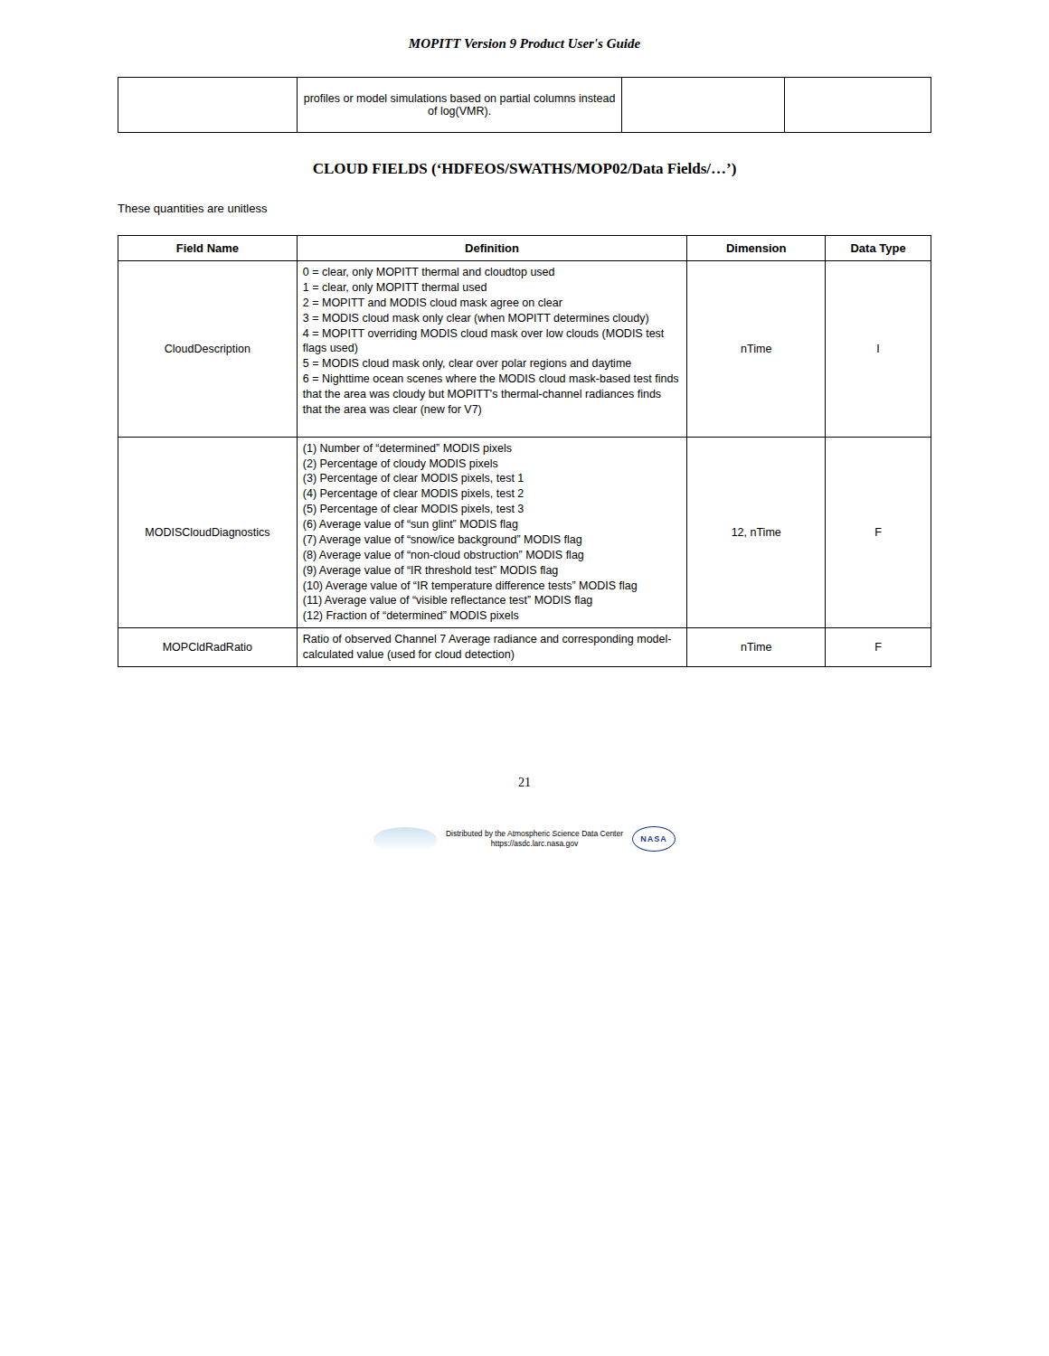MOPITT Version 9 Product User's Guide
| | profiles or model simulations based on partial columns instead of log(VMR). | | |
CLOUD FIELDS (‘HDFEOS/SWATHS/MOP02/Data Fields/…’)
These quantities are unitless
| Field Name | Definition | Dimension | Data Type |
| --- | --- | --- | --- |
| CloudDescription | 0 = clear, only MOPITT thermal and cloudtop used 1 = clear, only MOPITT thermal used 2 = MOPITT and MODIS cloud mask agree on clear 3 = MODIS cloud mask only clear (when MOPITT determines cloudy) 4 = MOPITT overriding MODIS cloud mask over low clouds (MODIS test flags used) 5 = MODIS cloud mask only, clear over polar regions and daytime 6 = Nighttime ocean scenes where the MODIS cloud mask-based test finds that the area was cloudy but MOPITT's thermal-channel radiances finds that the area was clear (new for V7) | nTime | I |
| MODISCloudDiagnostics | (1) Number of “determined” MODIS pixels (2) Percentage of cloudy MODIS pixels (3) Percentage of clear MODIS pixels, test 1 (4) Percentage of clear MODIS pixels, test 2 (5) Percentage of clear MODIS pixels, test 3 (6) Average value of “sun glint” MODIS flag (7) Average value of “snow/ice background” MODIS flag (8) Average value of “non-cloud obstruction” MODIS flag (9) Average value of “IR threshold test” MODIS flag (10) Average value of “IR temperature difference tests” MODIS flag (11) Average value of “visible reflectance test” MODIS flag (12) Fraction of “determined” MODIS pixels | 12, nTime | F |
| MOPCldRadRatio | Ratio of observed Channel 7 Average radiance and corresponding model-calculated value (used for cloud detection) | nTime | F |
21
Distributed by the Atmospheric Science Data Center
https://asdc.larc.nasa.gov
NASA